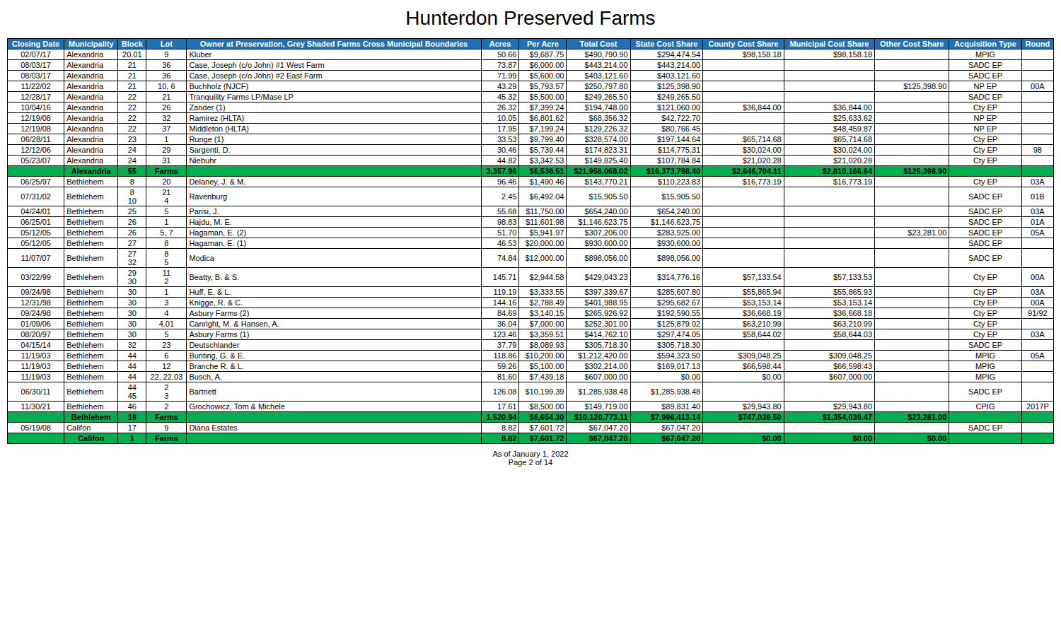Hunterdon Preserved Farms
| Closing Date | Municipality | Block | Lot | Owner at Preservation, Grey Shaded Farms Cross Municipal Boundaries | Acres | Per Acre | Total Cost | State Cost Share | County Cost Share | Municipal Cost Share | Other Cost Share | Acquisition Type | Round |
| --- | --- | --- | --- | --- | --- | --- | --- | --- | --- | --- | --- | --- | --- |
| 02/07/17 | Alexandria | 20.01 | 9 | Kluber | 50.66 | $9,687.75 | $490,790.90 | $294,474.54 | $98,158.18 | $98,158.18 | | MPIG | |
| 08/03/17 | Alexandria | 21 | 36 | Case, Joseph (c/o John) #1 West Farm | 73.87 | $6,000.00 | $443,214.00 | $443,214.00 | | | | SADC EP | |
| 08/03/17 | Alexandria | 21 | 36 | Case, Joseph (c/o John) #2 East Farm | 71.99 | $5,600.00 | $403,121.60 | $403,121.60 | | | | SADC EP | |
| 11/22/02 | Alexandria | 21 | 10, 6 | Buchholz (NJCF) | 43.29 | $5,793.57 | $250,797.80 | $125,398.90 | | | $125,398.90 | NP EP | 00A |
| 12/28/17 | Alexandria | 22 | 21 | Tranquility Farms LP/Mase LP | 45.32 | $5,500.00 | $249,265.50 | $249,265.50 | | | | SADC EP | |
| 10/04/16 | Alexandria | 22 | 26 | Zander (1) | 26.32 | $7,399.24 | $194,748.00 | $121,060.00 | $36,844.00 | $36,844.00 | | Cty EP | |
| 12/19/08 | Alexandria | 22 | 32 | Ramirez (HLTA) | 10.05 | $6,801.62 | $68,356.32 | $42,722.70 | | $25,633.62 | | NP EP | |
| 12/19/08 | Alexandria | 22 | 37 | Middleton (HLTA) | 17.95 | $7,199.24 | $129,226.32 | $80,766.45 | | $48,459.87 | | NP EP | |
| 06/28/11 | Alexandria | 23 | 1 | Runge (1) | 33.53 | $9,799.40 | $328,574.00 | $197,144.64 | $65,714.68 | $65,714.68 | | Cty EP | |
| 12/12/06 | Alexandria | 24 | 29 | Sargenti, D. | 30.46 | $5,739.44 | $174,823.31 | $114,775.31 | $30,024.00 | $30,024.00 | | Cty EP | 98 |
| 05/23/07 | Alexandria | 24 | 31 | Niebuhr | 44.82 | $3,342.53 | $149,825.40 | $107,784.84 | $21,020.28 | $21,020.28 | | Cty EP | |
| | Alexandria | 55 | Farms | | 3,357.96 | $6,538.51 | $21,956,068.02 | $16,373,798.40 | $2,646,704.11 | $2,810,166.64 | $125,398.90 | | |
| 06/25/97 | Bethlehem | 8 | 20 | Delaney, J. & M. | 96.46 | $1,490.46 | $143,770.21 | $110,223.83 | $16,773.19 | $16,773.19 | | Cty EP | 03A |
| 07/31/02 | Bethlehem | 8 10 | 21 4 | Ravenburg | 2.45 | $6,492.04 | $15,905.50 | $15,905.50 | | | | SADC EP | 01B |
| 04/24/01 | Bethlehem | 25 | 5 | Parisi, J. | 55.68 | $11,750.00 | $654,240.00 | $654,240.00 | | | | SADC EP | 03A |
| 06/25/01 | Bethlehem | 26 | 1 | Hajdu, M. E. | 98.83 | $11,601.98 | $1,146,623.75 | $1,146,623.75 | | | | SADC EP | 01A |
| 05/12/05 | Bethlehem | 26 | 5, 7 | Hagaman, E. (2) | 51.70 | $5,941.97 | $307,206.00 | $283,925.00 | | | $23,281.00 | SADC EP | 05A |
| 05/12/05 | Bethlehem | 27 | 8 | Hagaman, E. (1) | 46.53 | $20,000.00 | $930,600.00 | $930,600.00 | | | | SADC EP | |
| 11/07/07 | Bethlehem | 27 32 | 8 5 | Modica | 74.84 | $12,000.00 | $898,056.00 | $898,056.00 | | | | SADC EP | |
| 03/22/99 | Bethlehem | 29 30 | 11 2 | Beatty, B. & S. | 145.71 | $2,944.58 | $429,043.23 | $314,776.16 | $57,133.54 | $57,133.53 | | Cty EP | 00A |
| 09/24/98 | Bethlehem | 30 | 1 | Huff, E. & L. | 119.19 | $3,333.55 | $397,339.67 | $285,607.80 | $55,865.94 | $55,865.93 | | Cty EP | 03A |
| 12/31/98 | Bethlehem | 30 | 3 | Knigge, R. & C. | 144.16 | $2,788.49 | $401,988.95 | $295,682.67 | $53,153.14 | $53,153.14 | | Cty EP | 00A |
| 09/24/98 | Bethlehem | 30 | 4 | Asbury Farms (2) | 84.69 | $3,140.15 | $265,926.92 | $192,590.55 | $36,668.19 | $36,668.18 | | Cty EP | 91/92 |
| 01/09/06 | Bethlehem | 30 | 4.01 | Canright, M. & Hansen, A. | 36.04 | $7,000.00 | $252,301.00 | $125,879.02 | $63,210.99 | $63,210.99 | | Cty EP | |
| 08/20/97 | Bethlehem | 30 | 5 | Asbury Farms (1) | 123.46 | $3,359.51 | $414,762.10 | $297,474.05 | $58,644.02 | $58,644.03 | | Cty EP | 03A |
| 04/15/14 | Bethlehem | 32 | 23 | Deutschlander | 37.79 | $8,089.93 | $305,718.30 | $305,718.30 | | | | SADC EP | |
| 11/19/03 | Bethlehem | 44 | 6 | Bunting, G. & E. | 118.86 | $10,200.00 | $1,212,420.00 | $594,323.50 | $309,048.25 | $309,048.25 | | MPIG | 05A |
| 11/19/03 | Bethlehem | 44 | 12 | Branche R. & L. | 59.26 | $5,100.00 | $302,214.00 | $169,017.13 | $66,598.44 | $66,598.43 | | MPIG | |
| 11/19/03 | Bethlehem | 44 | 22, 22.03 | Busch, A. | 81.60 | $7,439.18 | $607,000.00 | $0.00 | $0.00 | $607,000.00 | | MPIG | |
| 06/30/11 | Bethlehem | 44 45 | 2 3 | Bartnett | 126.08 | $10,199.39 | $1,285,938.48 | $1,285,938.48 | | | | SADC EP | |
| 11/30/21 | Bethlehem | 46 | 2 | Grochowicz, Tom & Michele | 17.61 | $8,500.00 | $149,719.00 | $89,831.40 | $29,943.80 | $29,943.80 | | CPIG | 2017P |
| | Bethlehem | 19 | Farms | | 1,520.94 | $6,654.30 | $10,120,773.11 | $7,996,413.14 | $747,039.50 | $1,354,039.47 | $23,281.00 | | |
| 05/19/08 | Califon | 17 | 9 | Diana Estates | 8.82 | $7,601.72 | $67,047.20 | $67,047.20 | | | | SADC EP | |
| | Califon | 1 | Farms | | 8.82 | $7,601.72 | $67,047.20 | $67,047.20 | $0.00 | $0.00 | $0.00 | | |
As of January 1, 2022
Page 2 of 14